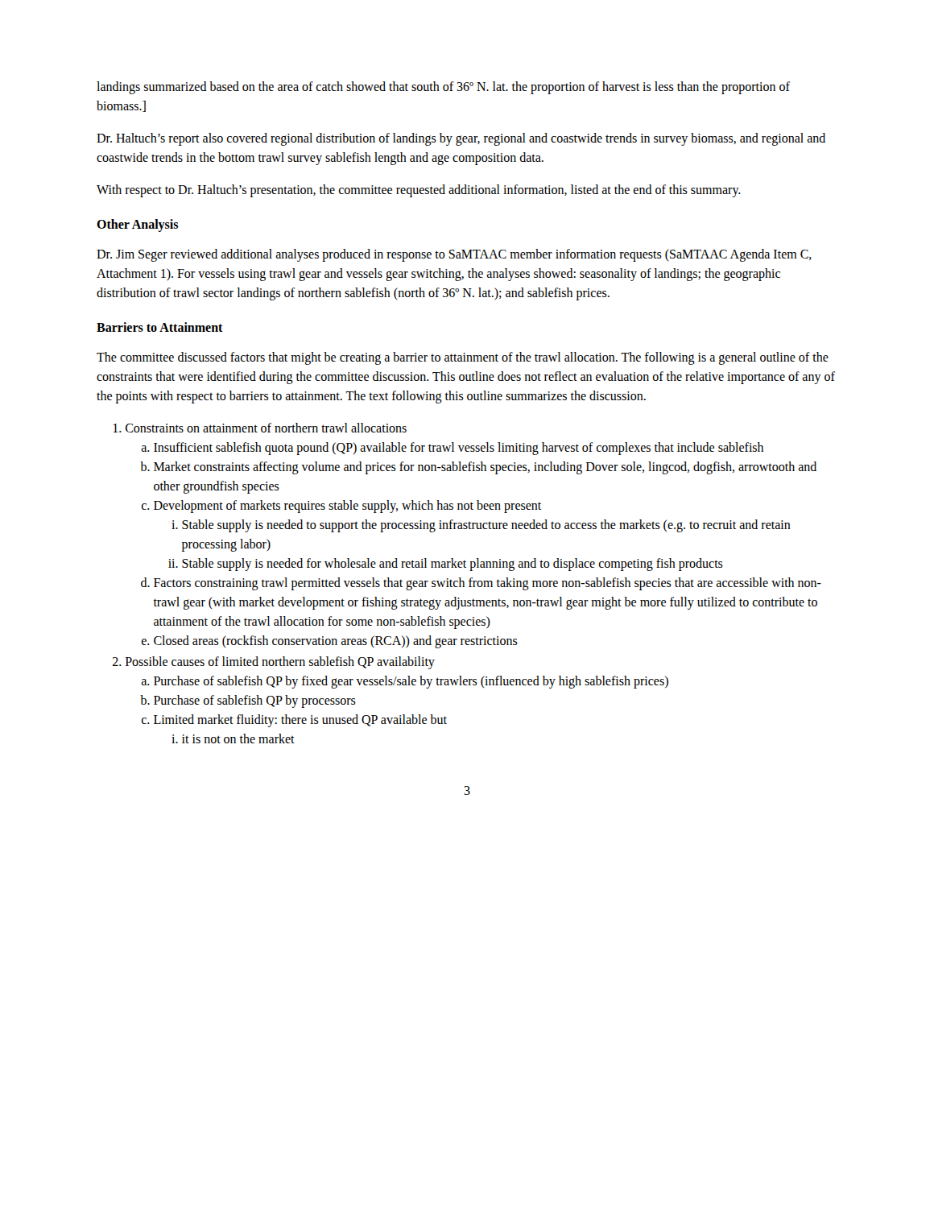landings summarized based on the area of catch showed that south of 36º N. lat. the proportion of harvest is less than the proportion of biomass.]
Dr. Haltuch’s report also covered regional distribution of landings by gear, regional and coastwide trends in survey biomass, and regional and coastwide trends in the bottom trawl survey sablefish length and age composition data.
With respect to Dr. Haltuch’s presentation, the committee requested additional information, listed at the end of this summary.
Other Analysis
Dr. Jim Seger reviewed additional analyses produced in response to SaMTAAC member information requests (SaMTAAC Agenda Item C, Attachment 1). For vessels using trawl gear and vessels gear switching, the analyses showed: seasonality of landings; the geographic distribution of trawl sector landings of northern sablefish (north of 36º N. lat.); and sablefish prices.
Barriers to Attainment
The committee discussed factors that might be creating a barrier to attainment of the trawl allocation. The following is a general outline of the constraints that were identified during the committee discussion. This outline does not reflect an evaluation of the relative importance of any of the points with respect to barriers to attainment. The text following this outline summarizes the discussion.
Constraints on attainment of northern trawl allocations
Insufficient sablefish quota pound (QP) available for trawl vessels limiting harvest of complexes that include sablefish
Market constraints affecting volume and prices for non-sablefish species, including Dover sole, lingcod, dogfish, arrowtooth and other groundfish species
Development of markets requires stable supply, which has not been present
Stable supply is needed to support the processing infrastructure needed to access the markets (e.g. to recruit and retain processing labor)
Stable supply is needed for wholesale and retail market planning and to displace competing fish products
Factors constraining trawl permitted vessels that gear switch from taking more non-sablefish species that are accessible with non-trawl gear (with market development or fishing strategy adjustments, non-trawl gear might be more fully utilized to contribute to attainment of the trawl allocation for some non-sablefish species)
Closed areas (rockfish conservation areas (RCA)) and gear restrictions
Possible causes of limited northern sablefish QP availability
Purchase of sablefish QP by fixed gear vessels/sale by trawlers (influenced by high sablefish prices)
Purchase of sablefish QP by processors
Limited market fluidity: there is unused QP available but
it is not on the market
3